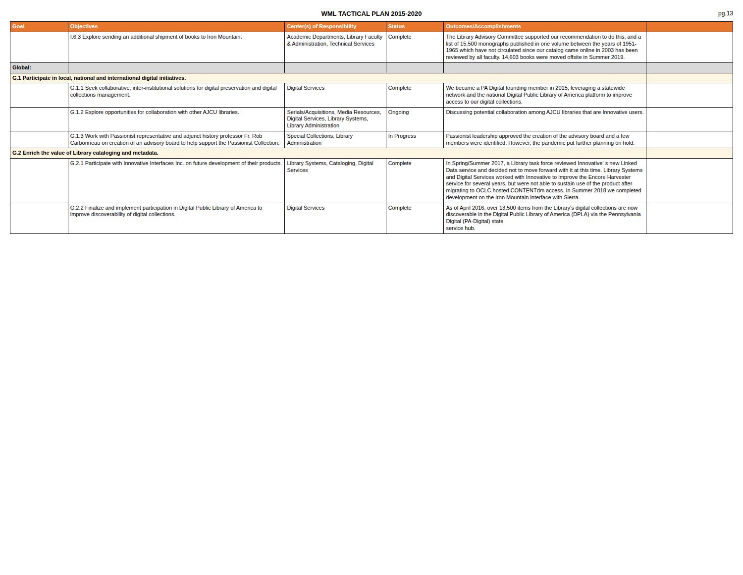WML TACTICAL PLAN 2015-2020 pg.13
| Goal | Objectives | Center(s) of Responsibility | Status | Outcomes/Accomplishments | |
| --- | --- | --- | --- | --- | --- |
| | I.6.3 Explore sending an additional shipment of books to Iron Mountain. | Academic Departments, Library Faculty & Administration, Technical Services | Complete | The Library Advisory Committee supported our recommendation to do this, and a list of 15,500 monographs published in one volume between the years of 1951-1965 which have not circulated since our catalog came online in 2003 has been reviewed by all faculty. 14,603 books were moved offsite in Summer 2019. | |
| Global: | | | | | |
| G.1 Participate in local, national and international digital initiatives. | |
| | G.1.1 Seek collaborative, inter-institutional solutions for digital preservation and digital collections management. | Digital Services | Complete | We became a PA Digital founding member in 2015, leveraging a statewide network and the national Digital Public Library of America platform to improve access to our digital collections. | |
| | G.1.2 Explore opportunities for collaboration with other AJCU libraries. | Serials/Acquisitions, Media Resources, Digital Services, Library Systems, Library Administration | Ongoing | Discussing potential collaboration among AJCU libraries that are Innovative users. | |
| | G.1.3 Work with Passionist representative and adjunct history professor Fr. Rob Carbonneau on creation of an advisory board to help support the Passionist Collection. | Special Collections, Library Administration | In Progress | Passionist leadership approved the creation of the advisory board and a few members were identified. However, the pandemic put further planning on hold. | |
| G.2 Enrich the value of Library cataloging and metadata. | |
| | G.2.1 Participate with Innovative Interfaces Inc. on future development of their products. | Library Systems, Cataloging, Digital Services | Complete | In Spring/Summer 2017, a Library task force reviewed Innovative' s new Linked Data service and decided not to move forward with it at this time. Library Systems and Digital Services worked with Innovative to improve the Encore Harvester service for several years, but were not able to sustain use of the product after migrating to OCLC hosted CONTENTdm access. In Summer 2018 we completed development on the Iron Mountain interface with Sierra. | |
| | G.2.2 Finalize and implement participation in Digital Public Library of America to improve discoverability of digital collections. | Digital Services | Complete | As of April 2016, over 13,500 items from the Library's digital collections are now discoverable in the Digital Public Library of America (DPLA) via the Pennsylvania Digital (PA-Digital) state service hub. | |